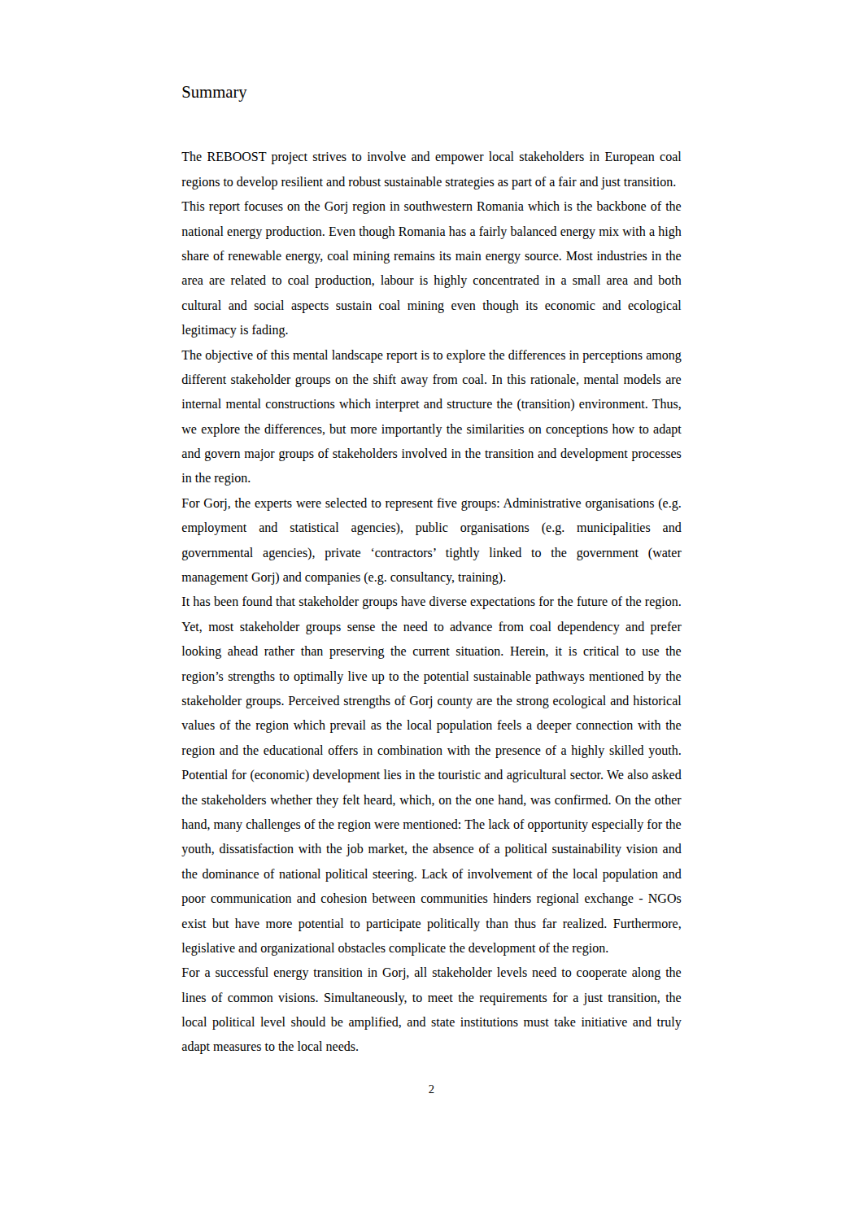Summary
The REBOOST project strives to involve and empower local stakeholders in European coal regions to develop resilient and robust sustainable strategies as part of a fair and just transition.
This report focuses on the Gorj region in southwestern Romania which is the backbone of the national energy production. Even though Romania has a fairly balanced energy mix with a high share of renewable energy, coal mining remains its main energy source. Most industries in the area are related to coal production, labour is highly concentrated in a small area and both cultural and social aspects sustain coal mining even though its economic and ecological legitimacy is fading.
The objective of this mental landscape report is to explore the differences in perceptions among different stakeholder groups on the shift away from coal. In this rationale, mental models are internal mental constructions which interpret and structure the (transition) environment. Thus, we explore the differences, but more importantly the similarities on conceptions how to adapt and govern major groups of stakeholders involved in the transition and development processes in the region.
For Gorj, the experts were selected to represent five groups: Administrative organisations (e.g. employment and statistical agencies), public organisations (e.g. municipalities and governmental agencies), private ‘contractors’ tightly linked to the government (water management Gorj) and companies (e.g. consultancy, training).
It has been found that stakeholder groups have diverse expectations for the future of the region. Yet, most stakeholder groups sense the need to advance from coal dependency and prefer looking ahead rather than preserving the current situation. Herein, it is critical to use the region’s strengths to optimally live up to the potential sustainable pathways mentioned by the stakeholder groups. Perceived strengths of Gorj county are the strong ecological and historical values of the region which prevail as the local population feels a deeper connection with the region and the educational offers in combination with the presence of a highly skilled youth. Potential for (economic) development lies in the touristic and agricultural sector. We also asked the stakeholders whether they felt heard, which, on the one hand, was confirmed. On the other hand, many challenges of the region were mentioned: The lack of opportunity especially for the youth, dissatisfaction with the job market, the absence of a political sustainability vision and the dominance of national political steering. Lack of involvement of the local population and poor communication and cohesion between communities hinders regional exchange - NGOs exist but have more potential to participate politically than thus far realized. Furthermore, legislative and organizational obstacles complicate the development of the region.
For a successful energy transition in Gorj, all stakeholder levels need to cooperate along the lines of common visions. Simultaneously, to meet the requirements for a just transition, the local political level should be amplified, and state institutions must take initiative and truly adapt measures to the local needs.
2